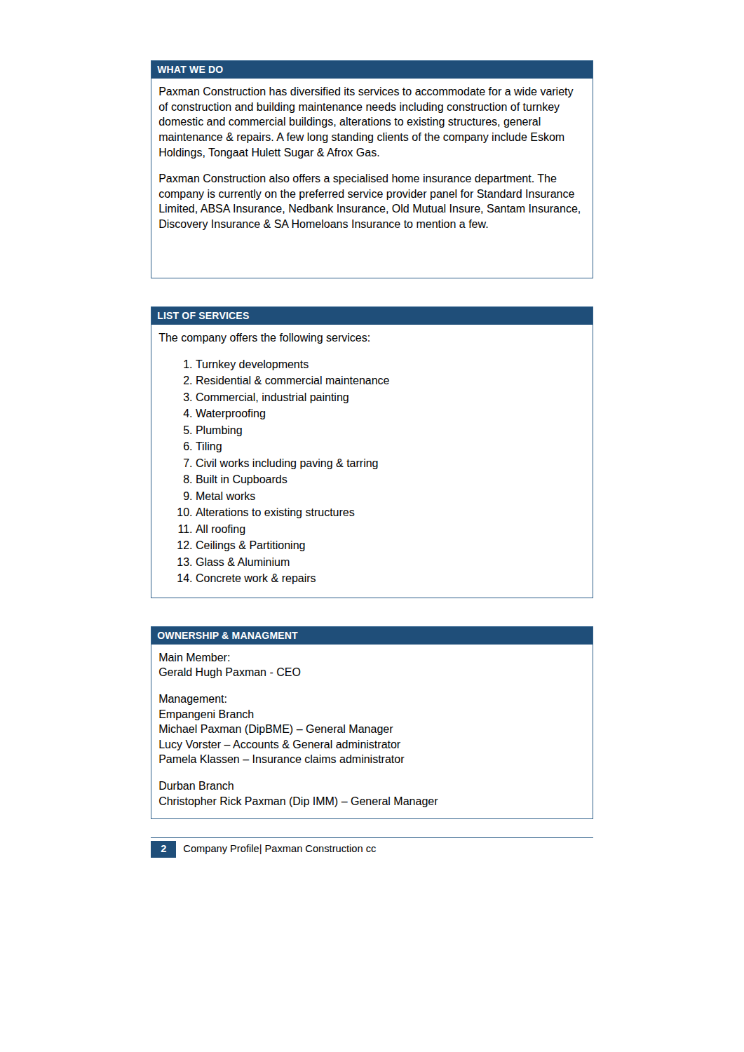WHAT WE DO
Paxman Construction has diversified its services to accommodate for a wide variety of construction and building maintenance needs including construction of turnkey domestic and commercial buildings, alterations to existing structures, general maintenance & repairs. A few long standing clients of the company include Eskom Holdings, Tongaat Hulett Sugar & Afrox Gas.
Paxman Construction also offers a specialised home insurance department. The company is currently on the preferred service provider panel for Standard Insurance Limited, ABSA Insurance, Nedbank Insurance, Old Mutual Insure, Santam Insurance, Discovery Insurance & SA Homeloans Insurance to mention a few.
LIST OF SERVICES
The company offers the following services:
Turnkey developments
Residential & commercial maintenance
Commercial, industrial painting
Waterproofing
Plumbing
Tiling
Civil works including paving & tarring
Built in Cupboards
Metal works
Alterations to existing structures
All roofing
Ceilings & Partitioning
Glass & Aluminium
Concrete work & repairs
OWNERSHIP & MANAGMENT
Main Member:
Gerald Hugh Paxman - CEO
Management:
Empangeni Branch
Michael Paxman (DipBME) – General Manager
Lucy Vorster – Accounts & General administrator
Pamela Klassen – Insurance claims administrator
Durban Branch
Christopher Rick Paxman (Dip IMM) – General Manager
2 Company Profile| Paxman Construction cc